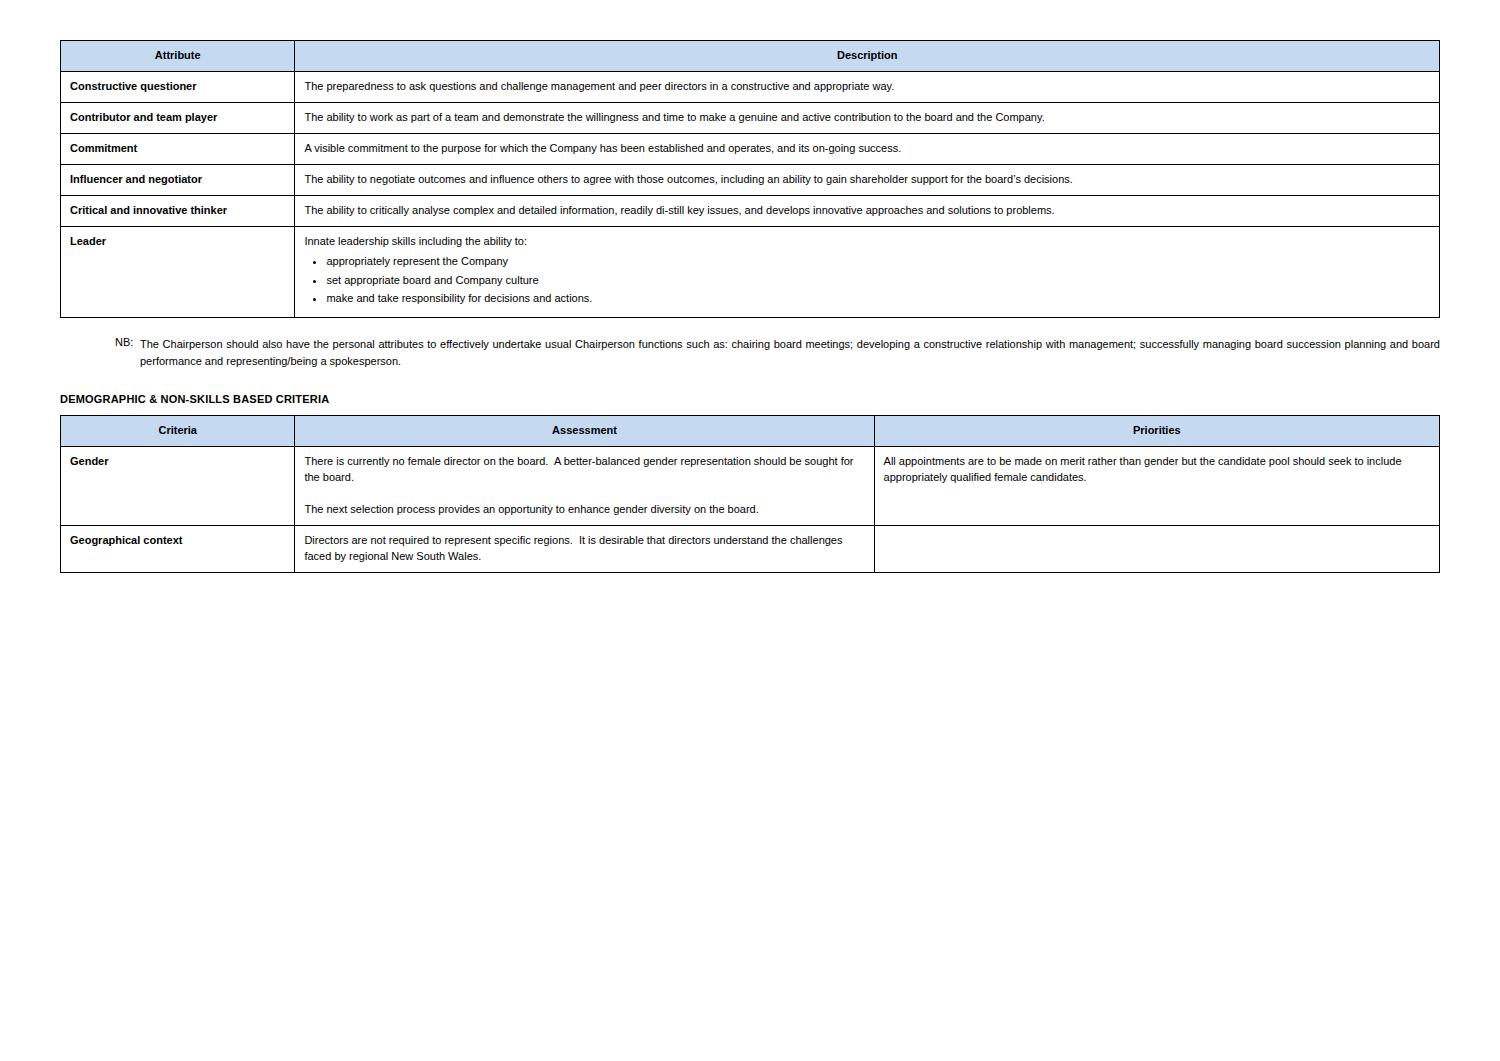| Attribute | Description |
| --- | --- |
| Constructive questioner | The preparedness to ask questions and challenge management and peer directors in a constructive and appropriate way. |
| Contributor and team player | The ability to work as part of a team and demonstrate the willingness and time to make a genuine and active contribution to the board and the Company. |
| Commitment | A visible commitment to the purpose for which the Company has been established and operates, and its on-going success. |
| Influencer and negotiator | The ability to negotiate outcomes and influence others to agree with those outcomes, including an ability to gain shareholder support for the board’s decisions. |
| Critical and innovative thinker | The ability to critically analyse complex and detailed information, readily di-still key issues, and develops innovative approaches and solutions to problems. |
| Leader | Innate leadership skills including the ability to: appropriately represent the Company set appropriate board and Company culture make and take responsibility for decisions and actions. |
NB:
The Chairperson should also have the personal attributes to effectively undertake usual Chairperson functions such as: chairing board meetings; developing a constructive relationship with management; successfully managing board succession planning and board performance and representing/being a spokesperson.
DEMOGRAPHIC & NON-SKILLS BASED CRITERIA
| Criteria | Assessment | Priorities |
| --- | --- | --- |
| Gender | There is currently no female director on the board. A better-balanced gender representation should be sought for the board. The next selection process provides an opportunity to enhance gender diversity on the board. | All appointments are to be made on merit rather than gender but the candidate pool should seek to include appropriately qualified female candidates. |
| Geographical context | Directors are not required to represent specific regions. It is desirable that directors understand the challenges faced by regional New South Wales. | |